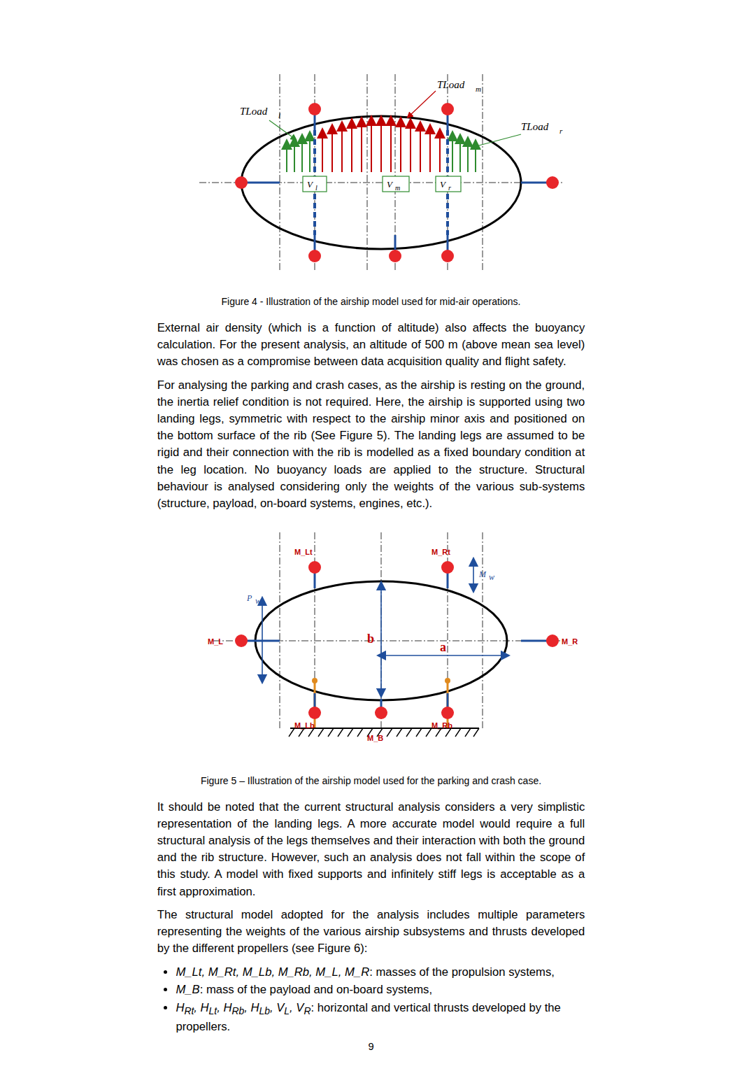TLoad m TLoad l TLoad r Vl Vm Vr
Figure 4 - Illustration of the airship model used for mid-air operations.
External air density (which is a function of altitude) also affects the buoyancy calculation. For the present analysis, an altitude of 500 m (above mean sea level) was chosen as a compromise between data acquisition quality and flight safety.
For analysing the parking and crash cases, as the airship is resting on the ground, the inertia relief condition is not required. Here, the airship is supported using two landing legs, symmetric with respect to the airship minor axis and positioned on the bottom surface of the rib (See Figure 5). The landing legs are assumed to be rigid and their connection with the rib is modelled as a fixed boundary condition at the leg location. No buoyancy loads are applied to the structure. Structural behaviour is analysed considering only the weights of the various sub-systems (structure, payload, on-board systems, engines, etc.).
M_Lt M_Rt M_Lb M_B M_Rb M_L M_R Mw Pw b a
Figure 5 – Illustration of the airship model used for the parking and crash case.
It should be noted that the current structural analysis considers a very simplistic representation of the landing legs. A more accurate model would require a full structural analysis of the legs themselves and their interaction with both the ground and the rib structure. However, such an analysis does not fall within the scope of this study. A model with fixed supports and infinitely stiff legs is acceptable as a first approximation.
The structural model adopted for the analysis includes multiple parameters representing the weights of the various airship subsystems and thrusts developed by the different propellers (see Figure 6):
M_Lt, M_Rt, M_Lb, M_Rb, M_L, M_R: masses of the propulsion systems,
M_B: mass of the payload and on-board systems,
HRt, HLt, HRb, HLb, VL, VR: horizontal and vertical thrusts developed by the propellers.
9